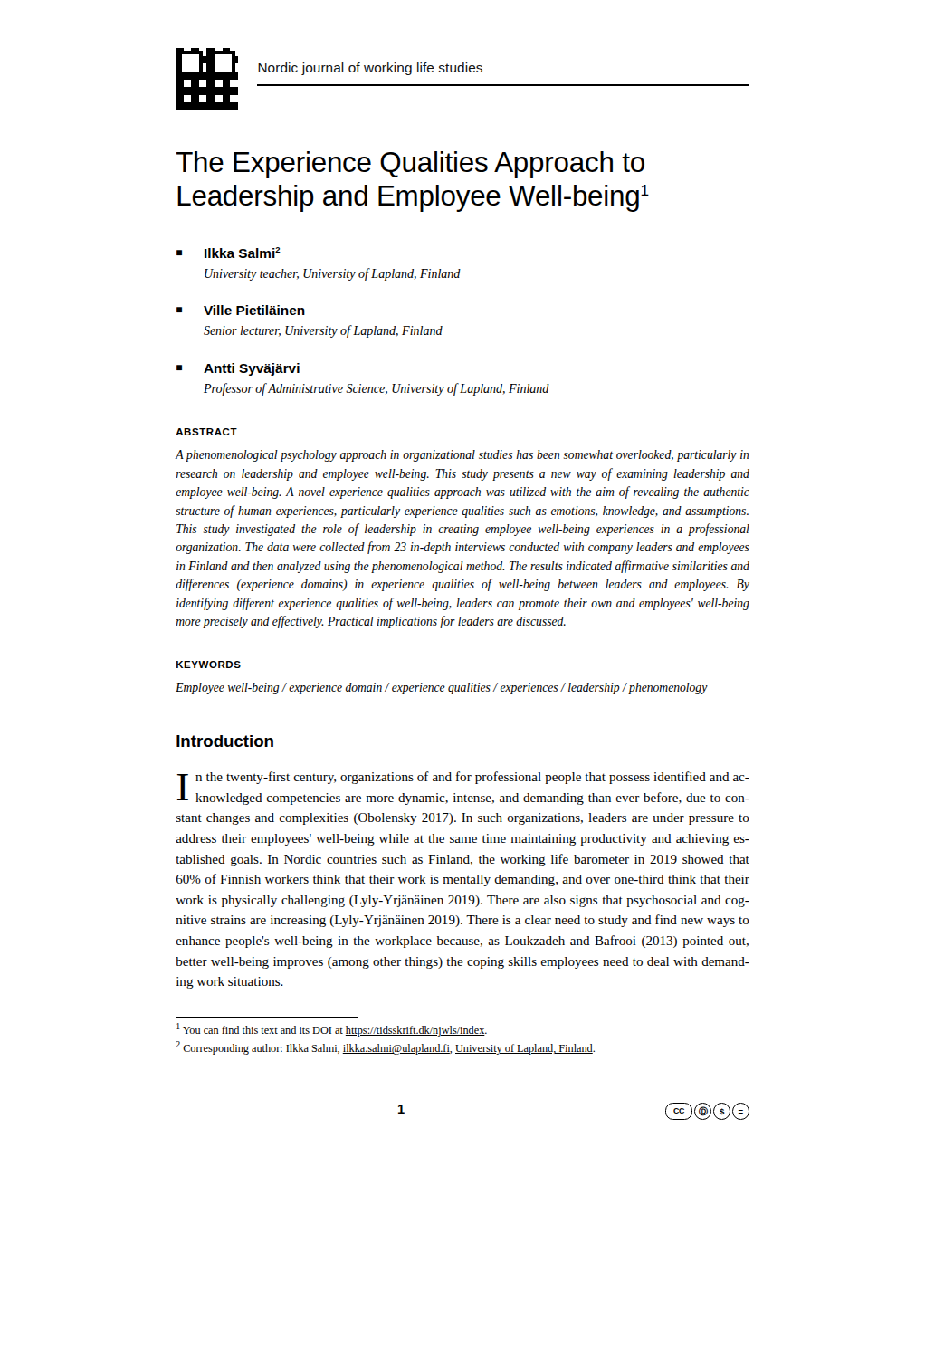Nordic journal of working life studies
The Experience Qualities Approach to Leadership and Employee Well-being1
■
Ilkka Salmi2
University teacher, University of Lapland, Finland
■
Ville Pietiläinen
Senior lecturer, University of Lapland, Finland
■
Antti Syväjärvi
Professor of Administrative Science, University of Lapland, Finland
Abstract
A phenomenological psychology approach in organizational studies has been somewhat overlooked, particularly in research on leadership and employee well-being. This study presents a new way of examining leadership and employee well-being. A novel experience qualities approach was utilized with the aim of revealing the authentic structure of human experiences, particularly experience qualities such as emotions, knowledge, and assumptions. This study investigated the role of leadership in creating employee well-being experiences in a professional organization. The data were collected from 23 in-depth interviews conducted with company leaders and employees in Finland and then analyzed using the phenomenological method. The results indicated affirmative similarities and differences (experience domains) in experience qualities of well-being between leaders and employees. By identifying different experience qualities of well-being, leaders can promote their own and employees' well-being more precisely and effectively. Practical implications for leaders are discussed.
Keywords
Employee well-being / experience domain / experience qualities / experiences / leadership / phenomenology
Introduction
In the twenty-first century, organizations of and for professional people that possess identified and acknowledged competencies are more dynamic, intense, and demanding than ever before, due to constant changes and complexities (Obolensky 2017). In such organizations, leaders are under pressure to address their employees' well-being while at the same time maintaining productivity and achieving established goals. In Nordic countries such as Finland, the working life barometer in 2019 showed that 60% of Finnish workers think that their work is mentally demanding, and over one-third think that their work is physically challenging (Lyly-Yrjänäinen 2019). There are also signs that psychosocial and cognitive strains are increasing (Lyly-Yrjänäinen 2019). There is a clear need to study and find new ways to enhance people's well-being in the workplace because, as Loukzadeh and Bafrooi (2013) pointed out, better well-being improves (among other things) the coping skills employees need to deal with demanding work situations.
1 You can find this text and its DOI at https://tidsskrift.dk/njwls/index.
2 Corresponding author: Ilkka Salmi, ilkka.salmi@ulapland.fi, University of Lapland, Finland.
1
CC Ⓓ $ =